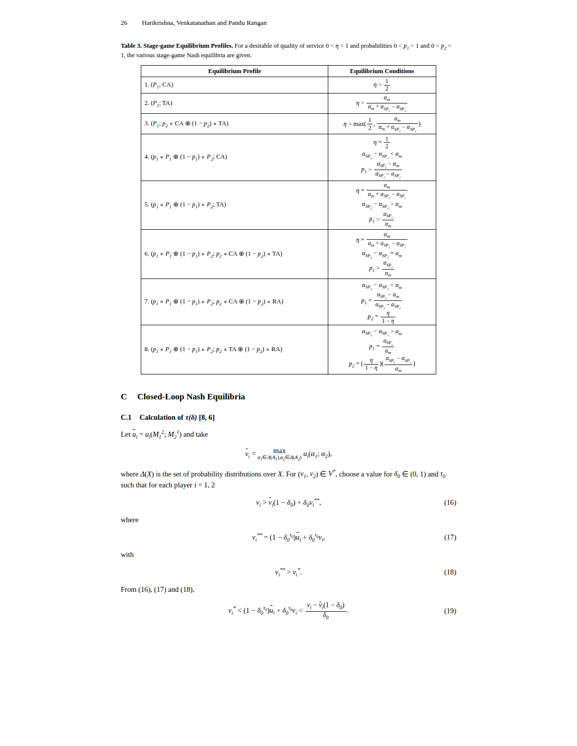26 Harikrishna, Venkatanathan and Pandu Rangan
Table 3. Stage-game Equilibrium Profiles. For a desirable of quality of service 0 < η < 1 and probabilities 0 < p1 < 1 and 0 < p2 < 1, the various stage-game Nash equilibria are given.
| Equilibrium Profile | Equilibrium Conditions |
| --- | --- |
| 1. ( P 1 ; CA ) | η > 1 2 |
| 2. ( P 1 ; TA ) | η > α m α m + α SP 2 − α SP 1 |
| 3. ( P 1 ; p 2 ∘ CA ⊕ (1 − p 2 ) ∘ TA ) | η > max ( 1 2 , α m α m + α SP 2 − α SP 1 ) |
| 4. ( p 1 ∘ P 1 ⊕ (1 − p 1 ) ∘ P 2 ; CA ) | η = 1 2 α SP 2 − α SP 1 < α m p 1 > α SP 2 − α m α SP 2 − α SP 1 |
| 5. ( p 1 ∘ P 1 ⊕ (1 − p 1 ) ∘ P 2 ; TA ) | η = α m α m + α SP 2 − α SP 1 α SP 2 − α SP 1 > α m p 1 > α SP 1 α m |
| 6. ( p 1 ∘ P 1 ⊕ (1 − p 1 ) ∘ P 2 ; p 2 ∘ CA ⊕ (1 − p 2 ) ∘ TA ) | η = α m α m + α SP 2 − α SP 1 α SP 2 − α SP 1 = α m p 1 > α SP 1 α m |
| 7. ( p 1 ∘ P 1 ⊕ (1 − p 1 ) ∘ P 2 ; p 2 ∘ CA ⊕ (1 − p 2 ) ∘ RA ) | α SP 2 − α SP 1 < α m p 1 = α SP 2 − α m α SP 2 − α SP 1 p 2 = η 1 − η |
| 8. ( p 1 ∘ P 1 ⊕ (1 − p 1 ) ∘ P 2 ; p 2 ∘ TA ⊕ (1 − p 2 ) ∘ RA ) | α SP 2 − α SP 1 > α m p 1 = α SP 1 α m p 2 = ( η 1 − η )( α SP 2 − α SP 1 α m ) |
CClosed-Loop Nash Equilibria
C.1 Calculation of τ(δ) [8, 6]
Let ui = ui(M12; M21) and take
vi = max α1∈Δ(A1),α2∈Δ(A2) ui(α1; α2),
where Δ(X) is the set of probability distributions over X. For (v1, v2) ∈ V*, choose a value for δ0 ∈ (0, 1) and τ0 such that for each player i = 1, 2
vi > vi(1 − δ0) + δ0 vi**, (16)
where
vi** = (1 − δ0 τ0)ui + δ0 τ0 vi, (17)
with
vi** > vi*. (18)
From (16), (17) and (18),
vi* < (1 − δ0 τ0)ui + δ0 τ0 vi < vi − vi(1 − δ0) δ0. (19)